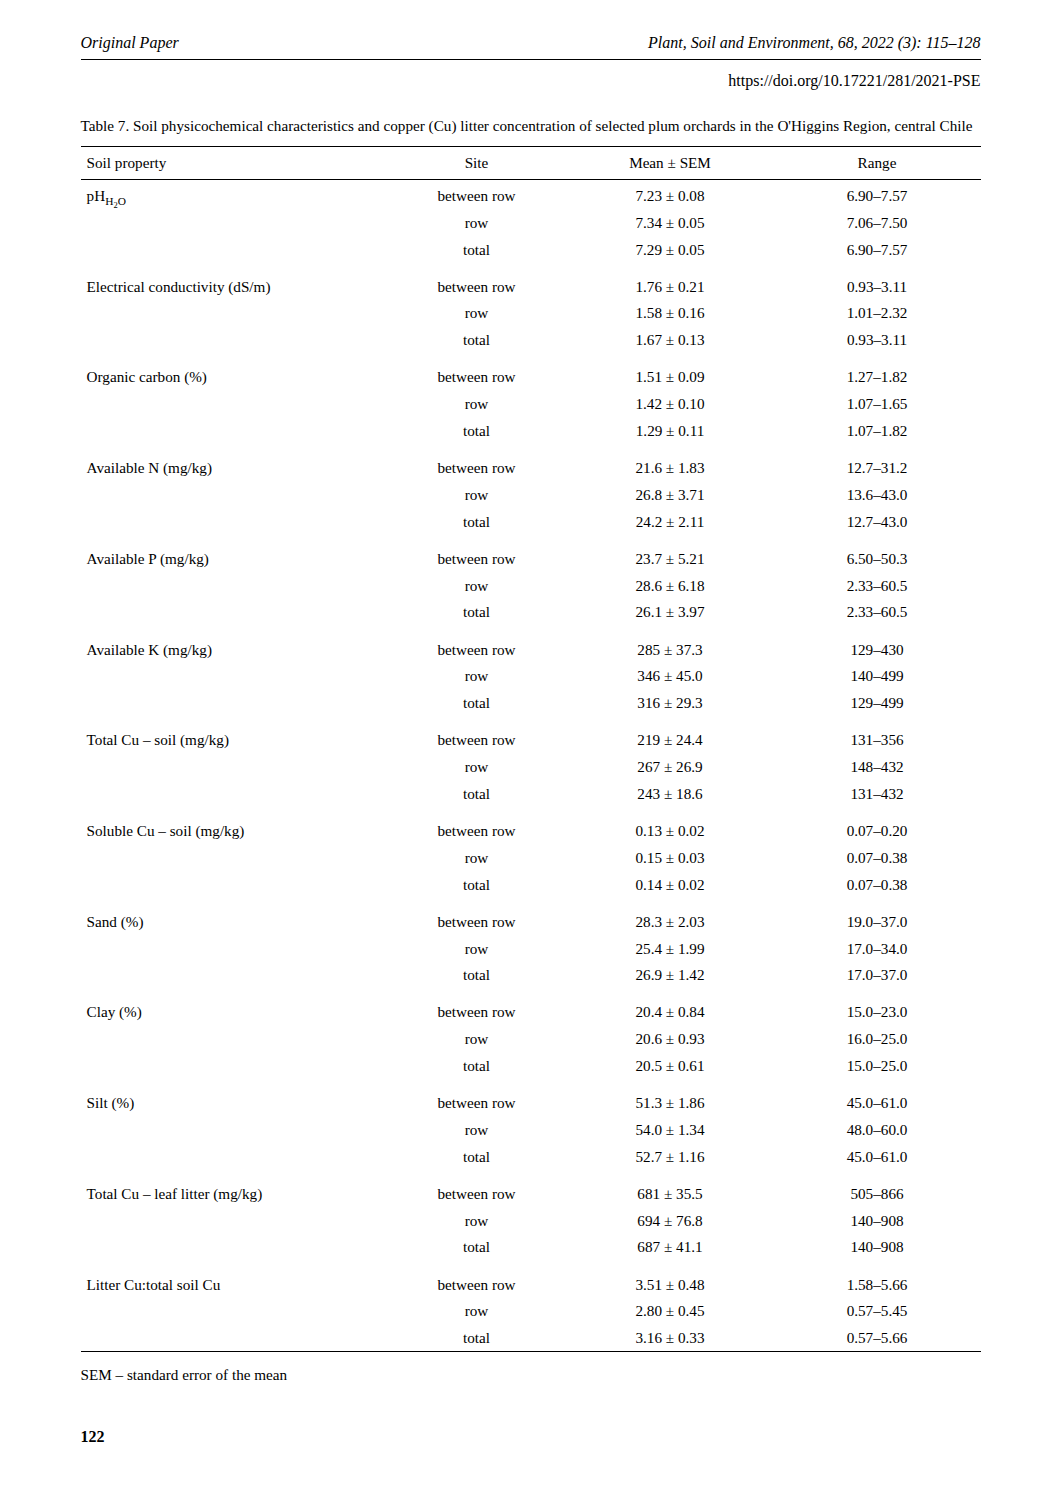Original Paper
Plant, Soil and Environment, 68, 2022 (3): 115–128
https://doi.org/10.17221/281/2021-PSE
Table 7. Soil physicochemical characteristics and copper (Cu) litter concentration of selected plum orchards in the O'Higgins Region, central Chile
| Soil property | Site | Mean ± SEM | Range |
| --- | --- | --- | --- |
| pH H 2 O | between row | 7.23 ± 0.08 | 6.90–7.57 |
| row | 7.34 ± 0.05 | 7.06–7.50 |
| total | 7.29 ± 0.05 | 6.90–7.57 |
| Electrical conductivity (dS/m) | between row | 1.76 ± 0.21 | 0.93–3.11 |
| row | 1.58 ± 0.16 | 1.01–2.32 |
| total | 1.67 ± 0.13 | 0.93–3.11 |
| Organic carbon (%) | between row | 1.51 ± 0.09 | 1.27–1.82 |
| row | 1.42 ± 0.10 | 1.07–1.65 |
| total | 1.29 ± 0.11 | 1.07–1.82 |
| Available N (mg/kg) | between row | 21.6 ± 1.83 | 12.7–31.2 |
| row | 26.8 ± 3.71 | 13.6–43.0 |
| total | 24.2 ± 2.11 | 12.7–43.0 |
| Available P (mg/kg) | between row | 23.7 ± 5.21 | 6.50–50.3 |
| row | 28.6 ± 6.18 | 2.33–60.5 |
| total | 26.1 ± 3.97 | 2.33–60.5 |
| Available K (mg/kg) | between row | 285 ± 37.3 | 129–430 |
| row | 346 ± 45.0 | 140–499 |
| total | 316 ± 29.3 | 129–499 |
| Total Cu – soil (mg/kg) | between row | 219 ± 24.4 | 131–356 |
| row | 267 ± 26.9 | 148–432 |
| total | 243 ± 18.6 | 131–432 |
| Soluble Cu – soil (mg/kg) | between row | 0.13 ± 0.02 | 0.07–0.20 |
| row | 0.15 ± 0.03 | 0.07–0.38 |
| total | 0.14 ± 0.02 | 0.07–0.38 |
| Sand (%) | between row | 28.3 ± 2.03 | 19.0–37.0 |
| row | 25.4 ± 1.99 | 17.0–34.0 |
| total | 26.9 ± 1.42 | 17.0–37.0 |
| Clay (%) | between row | 20.4 ± 0.84 | 15.0–23.0 |
| row | 20.6 ± 0.93 | 16.0–25.0 |
| total | 20.5 ± 0.61 | 15.0–25.0 |
| Silt (%) | between row | 51.3 ± 1.86 | 45.0–61.0 |
| row | 54.0 ± 1.34 | 48.0–60.0 |
| total | 52.7 ± 1.16 | 45.0–61.0 |
| Total Cu – leaf litter (mg/kg) | between row | 681 ± 35.5 | 505–866 |
| row | 694 ± 76.8 | 140–908 |
| total | 687 ± 41.1 | 140–908 |
| Litter Cu:total soil Cu | between row | 3.51 ± 0.48 | 1.58–5.66 |
| row | 2.80 ± 0.45 | 0.57–5.45 |
| total | 3.16 ± 0.33 | 0.57–5.66 |
SEM – standard error of the mean
122